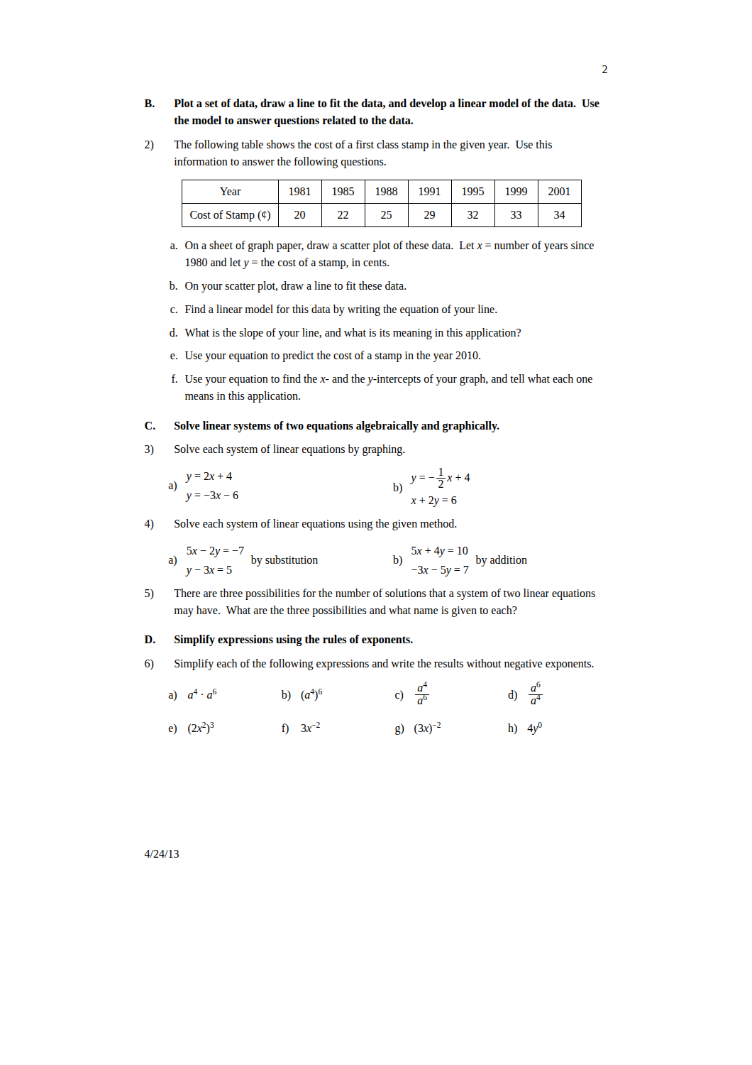2
B.
Plot a set of data, draw a line to fit the data, and develop a linear model of the data. Use the model to answer questions related to the data.
2)
The following table shows the cost of a first class stamp in the given year. Use this information to answer the following questions.
| Year | 1981 | 1985 | 1988 | 1991 | 1995 | 1999 | 2001 |
| Cost of Stamp (¢) | 20 | 22 | 25 | 29 | 32 | 33 | 34 |
On a sheet of graph paper, draw a scatter plot of these data. Let x = number of years since 1980 and let y = the cost of a stamp, in cents.
On your scatter plot, draw a line to fit these data.
Find a linear model for this data by writing the equation of your line.
What is the slope of your line, and what is its meaning in this application?
Use your equation to predict the cost of a stamp in the year 2010.
Use your equation to find the x- and the y-intercepts of your graph, and tell what each one means in this application.
C.
Solve linear systems of two equations algebraically and graphically.
3)
Solve each system of linear equations by graphing.
a)
y = 2x + 4
y = −3x − 6
b)
y = −12 x + 4
x + 2y = 6
4)
Solve each system of linear equations using the given method.
a)
5x − 2y = −7
y − 3x = 5
by substitution
b)
5x + 4y = 10
−3x − 5y = 7
by addition
5)
There are three possibilities for the number of solutions that a system of two linear equations may have. What are the three possibilities and what name is given to each?
D.
Simplify expressions using the rules of exponents.
6)
Simplify each of the following expressions and write the results without negative exponents.
a) a4 · a6
b)(a4)6
c) a4 a6
d) a6 a4
e)(2x2)3
f) 3x−2
g)(3x)−2
h) 4y0
4/24/13